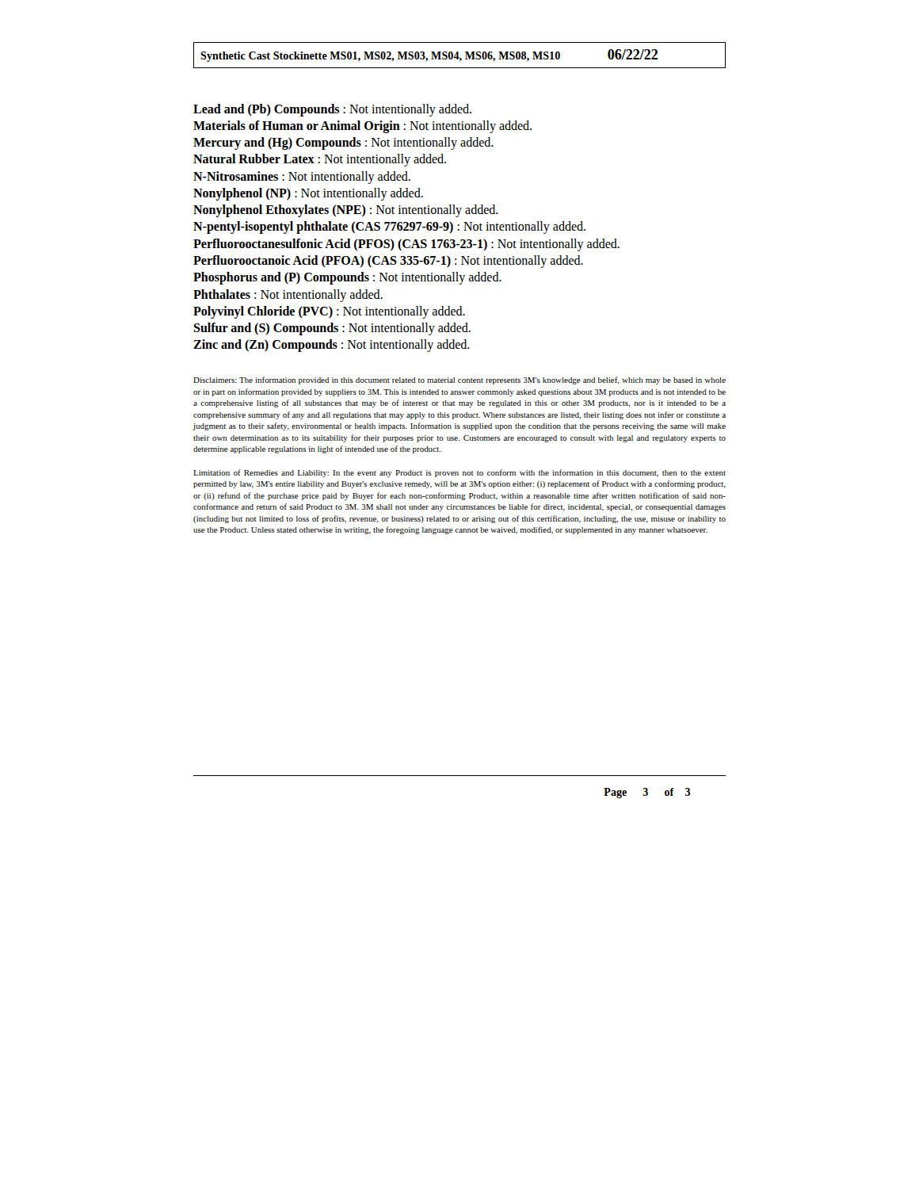Synthetic Cast Stockinette MS01, MS02, MS03, MS04, MS06, MS08, MS10 06/22/22
Lead and (Pb) Compounds : Not intentionally added.
Materials of Human or Animal Origin : Not intentionally added.
Mercury and (Hg) Compounds : Not intentionally added.
Natural Rubber Latex : Not intentionally added.
N-Nitrosamines : Not intentionally added.
Nonylphenol (NP) : Not intentionally added.
Nonylphenol Ethoxylates (NPE) : Not intentionally added.
N-pentyl-isopentyl phthalate (CAS 776297-69-9) : Not intentionally added.
Perfluorooctanesulfonic Acid (PFOS) (CAS 1763-23-1) : Not intentionally added.
Perfluorooctanoic Acid (PFOA) (CAS 335-67-1) : Not intentionally added.
Phosphorus and (P) Compounds : Not intentionally added.
Phthalates : Not intentionally added.
Polyvinyl Chloride (PVC) : Not intentionally added.
Sulfur and (S) Compounds : Not intentionally added.
Zinc and (Zn) Compounds : Not intentionally added.
Disclaimers: The information provided in this document related to material content represents 3M's knowledge and belief, which may be based in whole or in part on information provided by suppliers to 3M. This is intended to answer commonly asked questions about 3M products and is not intended to be a comprehensive listing of all substances that may be of interest or that may be regulated in this or other 3M products, nor is it intended to be a comprehensive summary of any and all regulations that may apply to this product. Where substances are listed, their listing does not infer or constitute a judgment as to their safety, environmental or health impacts. Information is supplied upon the condition that the persons receiving the same will make their own determination as to its suitability for their purposes prior to use. Customers are encouraged to consult with legal and regulatory experts to determine applicable regulations in light of intended use of the product.
Limitation of Remedies and Liability: In the event any Product is proven not to conform with the information in this document, then to the extent permitted by law, 3M's entire liability and Buyer's exclusive remedy, will be at 3M's option either: (i) replacement of Product with a conforming product, or (ii) refund of the purchase price paid by Buyer for each non-conforming Product, within a reasonable time after written notification of said non-conformance and return of said Product to 3M. 3M shall not under any circumstances be liable for direct, incidental, special, or consequential damages (including but not limited to loss of profits, revenue, or business) related to or arising out of this certification, including, the use, misuse or inability to use the Product. Unless stated otherwise in writing, the foregoing language cannot be waived, modified, or supplemented in any manner whatsoever.
Page 3 of 3